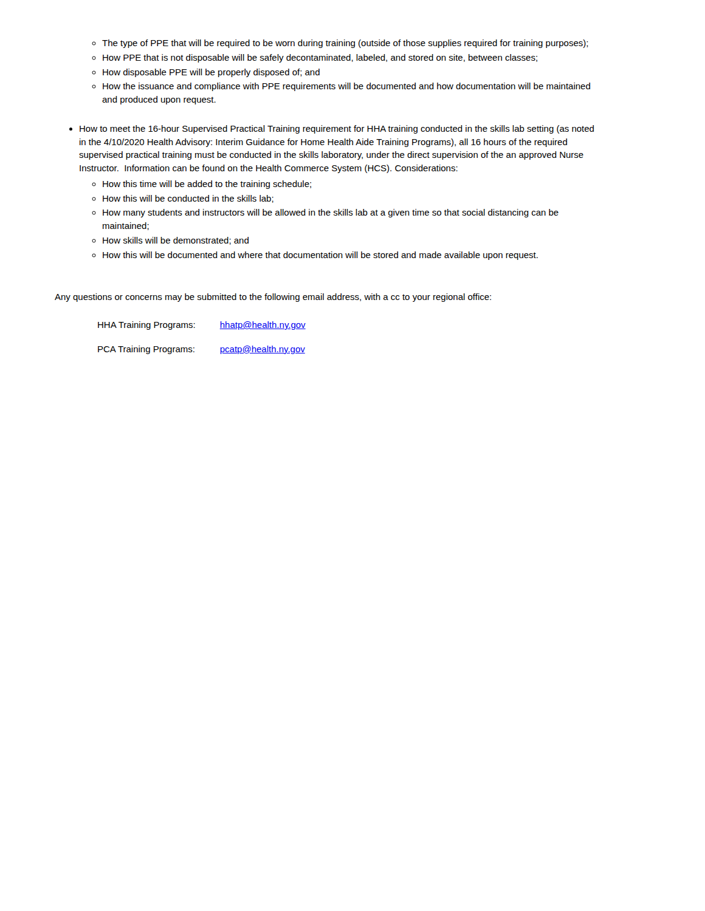The type of PPE that will be required to be worn during training (outside of those supplies required for training purposes);
How PPE that is not disposable will be safely decontaminated, labeled, and stored on site, between classes;
How disposable PPE will be properly disposed of; and
How the issuance and compliance with PPE requirements will be documented and how documentation will be maintained and produced upon request.
How to meet the 16-hour Supervised Practical Training requirement for HHA training conducted in the skills lab setting (as noted in the 4/10/2020 Health Advisory: Interim Guidance for Home Health Aide Training Programs), all 16 hours of the required supervised practical training must be conducted in the skills laboratory, under the direct supervision of the an approved Nurse Instructor. Information can be found on the Health Commerce System (HCS). Considerations:
How this time will be added to the training schedule;
How this will be conducted in the skills lab;
How many students and instructors will be allowed in the skills lab at a given time so that social distancing can be maintained;
How skills will be demonstrated; and
How this will be documented and where that documentation will be stored and made available upon request.
Any questions or concerns may be submitted to the following email address, with a cc to your regional office:
| HHA Training Programs: | hhatp@health.ny.gov |
| PCA Training Programs: | pcatp@health.ny.gov |